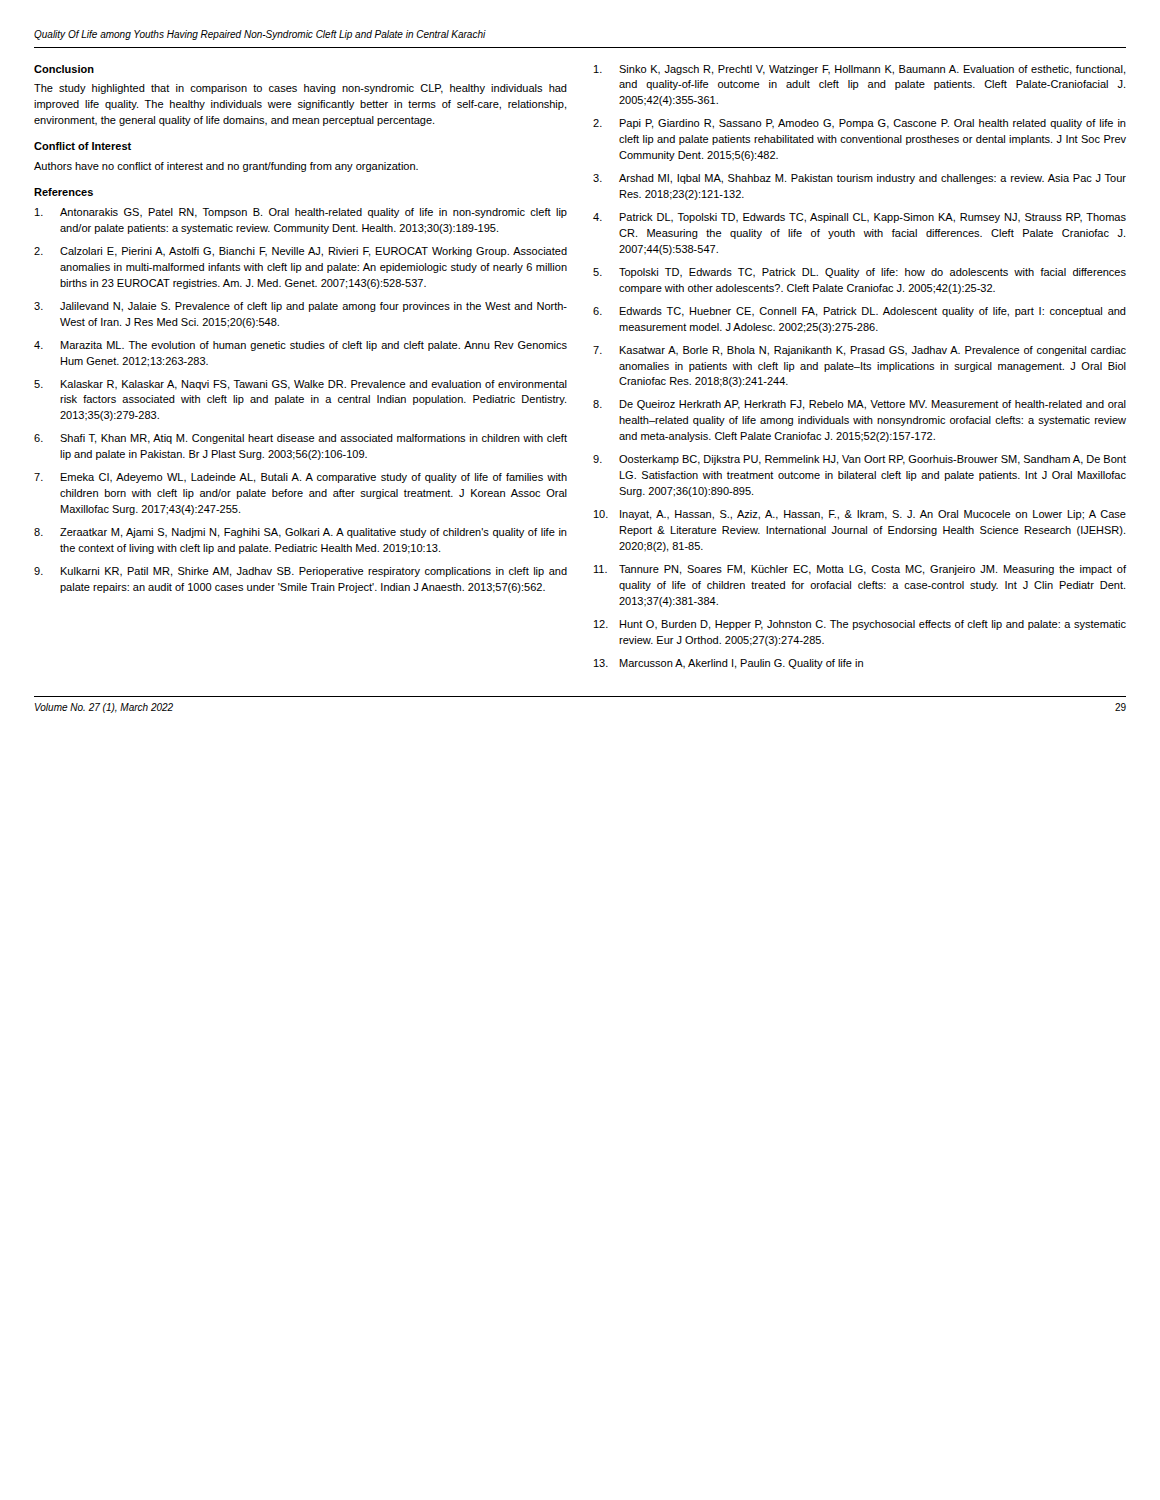Quality Of Life among Youths Having Repaired Non-Syndromic Cleft Lip and Palate in Central Karachi
Conclusion
The study highlighted that in comparison to cases having non-syndromic CLP, healthy individuals had improved life quality. The healthy individuals were significantly better in terms of self-care, relationship, environment, the general quality of life domains, and mean perceptual percentage.
Conflict of Interest
Authors have no conflict of interest and no grant/funding from any organization.
References
Antonarakis GS, Patel RN, Tompson B. Oral health-related quality of life in non-syndromic cleft lip and/or palate patients: a systematic review. Community Dent. Health. 2013;30(3):189-195.
Calzolari E, Pierini A, Astolfi G, Bianchi F, Neville AJ, Rivieri F, EUROCAT Working Group. Associated anomalies in multi‐malformed infants with cleft lip and palate: An epidemiologic study of nearly 6 million births in 23 EUROCAT registries. Am. J. Med. Genet. 2007;143(6):528-537.
Jalilevand N, Jalaie S. Prevalence of cleft lip and palate among four provinces in the West and North-West of Iran. J Res Med Sci. 2015;20(6):548.
Marazita ML. The evolution of human genetic studies of cleft lip and cleft palate. Annu Rev Genomics Hum Genet. 2012;13:263-283.
Kalaskar R, Kalaskar A, Naqvi FS, Tawani GS, Walke DR. Prevalence and evaluation of environmental risk factors associated with cleft lip and palate in a central Indian population. Pediatric Dentistry. 2013;35(3):279-283.
Shafi T, Khan MR, Atiq M. Congenital heart disease and associated malformations in children with cleft lip and palate in Pakistan. Br J Plast Surg. 2003;56(2):106-109.
Emeka CI, Adeyemo WL, Ladeinde AL, Butali A. A comparative study of quality of life of families with children born with cleft lip and/or palate before and after surgical treatment. J Korean Assoc Oral Maxillofac Surg. 2017;43(4):247-255.
Zeraatkar M, Ajami S, Nadjmi N, Faghihi SA, Golkari A. A qualitative study of children's quality of life in the context of living with cleft lip and palate. Pediatric Health Med. 2019;10:13.
Kulkarni KR, Patil MR, Shirke AM, Jadhav SB. Perioperative respiratory complications in cleft lip and palate repairs: an audit of 1000 cases under 'Smile Train Project'. Indian J Anaesth. 2013;57(6):562.
Sinko K, Jagsch R, Prechtl V, Watzinger F, Hollmann K, Baumann A. Evaluation of esthetic, functional, and quality-of-life outcome in adult cleft lip and palate patients. Cleft Palate-Craniofacial J. 2005;42(4):355-361.
Papi P, Giardino R, Sassano P, Amodeo G, Pompa G, Cascone P. Oral health related quality of life in cleft lip and palate patients rehabilitated with conventional prostheses or dental implants. J Int Soc Prev Community Dent. 2015;5(6):482.
Arshad MI, Iqbal MA, Shahbaz M. Pakistan tourism industry and challenges: a review. Asia Pac J Tour Res. 2018;23(2):121-132.
Patrick DL, Topolski TD, Edwards TC, Aspinall CL, Kapp-Simon KA, Rumsey NJ, Strauss RP, Thomas CR. Measuring the quality of life of youth with facial differences. Cleft Palate Craniofac J. 2007;44(5):538-547.
Topolski TD, Edwards TC, Patrick DL. Quality of life: how do adolescents with facial differences compare with other adolescents?. Cleft Palate Craniofac J. 2005;42(1):25-32.
Edwards TC, Huebner CE, Connell FA, Patrick DL. Adolescent quality of life, part I: conceptual and measurement model. J Adolesc. 2002;25(3):275-286.
Kasatwar A, Borle R, Bhola N, Rajanikanth K, Prasad GS, Jadhav A. Prevalence of congenital cardiac anomalies in patients with cleft lip and palate–Its implications in surgical management. J Oral Biol Craniofac Res. 2018;8(3):241-244.
De Queiroz Herkrath AP, Herkrath FJ, Rebelo MA, Vettore MV. Measurement of health-related and oral health–related quality of life among individuals with nonsyndromic orofacial clefts: a systematic review and meta-analysis. Cleft Palate Craniofac J. 2015;52(2):157-172.
Oosterkamp BC, Dijkstra PU, Remmelink HJ, Van Oort RP, Goorhuis-Brouwer SM, Sandham A, De Bont LG. Satisfaction with treatment outcome in bilateral cleft lip and palate patients. Int J Oral Maxillofac Surg. 2007;36(10):890-895.
Inayat, A., Hassan, S., Aziz, A., Hassan, F., & Ikram, S. J. An Oral Mucocele on Lower Lip; A Case Report & Literature Review. International Journal of Endorsing Health Science Research (IJEHSR). 2020;8(2), 81-85.
Tannure PN, Soares FM, Küchler EC, Motta LG, Costa MC, Granjeiro JM. Measuring the impact of quality of life of children treated for orofacial clefts: a case-control study. Int J Clin Pediatr Dent. 2013;37(4):381-384.
Hunt O, Burden D, Hepper P, Johnston C. The psychosocial effects of cleft lip and palate: a systematic review. Eur J Orthod. 2005;27(3):274-285.
Marcusson A, Akerlind I, Paulin G. Quality of life in
Volume No. 27 (1), March 2022 29